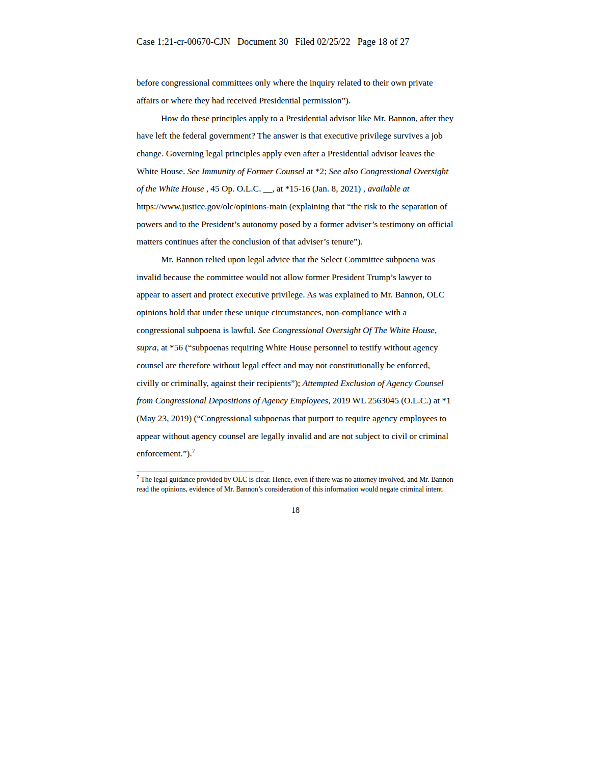Case 1:21-cr-00670-CJN Document 30 Filed 02/25/22 Page 18 of 27
before congressional committees only where the inquiry related to their own private affairs or where they had received Presidential permission”).
How do these principles apply to a Presidential advisor like Mr. Bannon, after they have left the federal government? The answer is that executive privilege survives a job change. Governing legal principles apply even after a Presidential advisor leaves the White House. See Immunity of Former Counsel at *2; See also Congressional Oversight of the White House , 45 Op. O.L.C. __, at *15-16 (Jan. 8, 2021) , available at https://www.justice.gov/olc/opinions-main (explaining that “the risk to the separation of powers and to the President’s autonomy posed by a former adviser’s testimony on official matters continues after the conclusion of that adviser’s tenure”).
Mr. Bannon relied upon legal advice that the Select Committee subpoena was invalid because the committee would not allow former President Trump’s lawyer to appear to assert and protect executive privilege. As was explained to Mr. Bannon, OLC opinions hold that under these unique circumstances, non-compliance with a congressional subpoena is lawful. See Congressional Oversight Of The White House, supra, at *56 (“subpoenas requiring White House personnel to testify without agency counsel are therefore without legal effect and may not constitutionally be enforced, civilly or criminally, against their recipients”); Attempted Exclusion of Agency Counsel from Congressional Depositions of Agency Employees, 2019 WL 2563045 (O.L.C.) at *1 (May 23, 2019) (“Congressional subpoenas that purport to require agency employees to appear without agency counsel are legally invalid and are not subject to civil or criminal enforcement.”).7
7 The legal guidance provided by OLC is clear. Hence, even if there was no attorney involved, and Mr. Bannon read the opinions, evidence of Mr. Bannon’s consideration of this information would negate criminal intent.
18